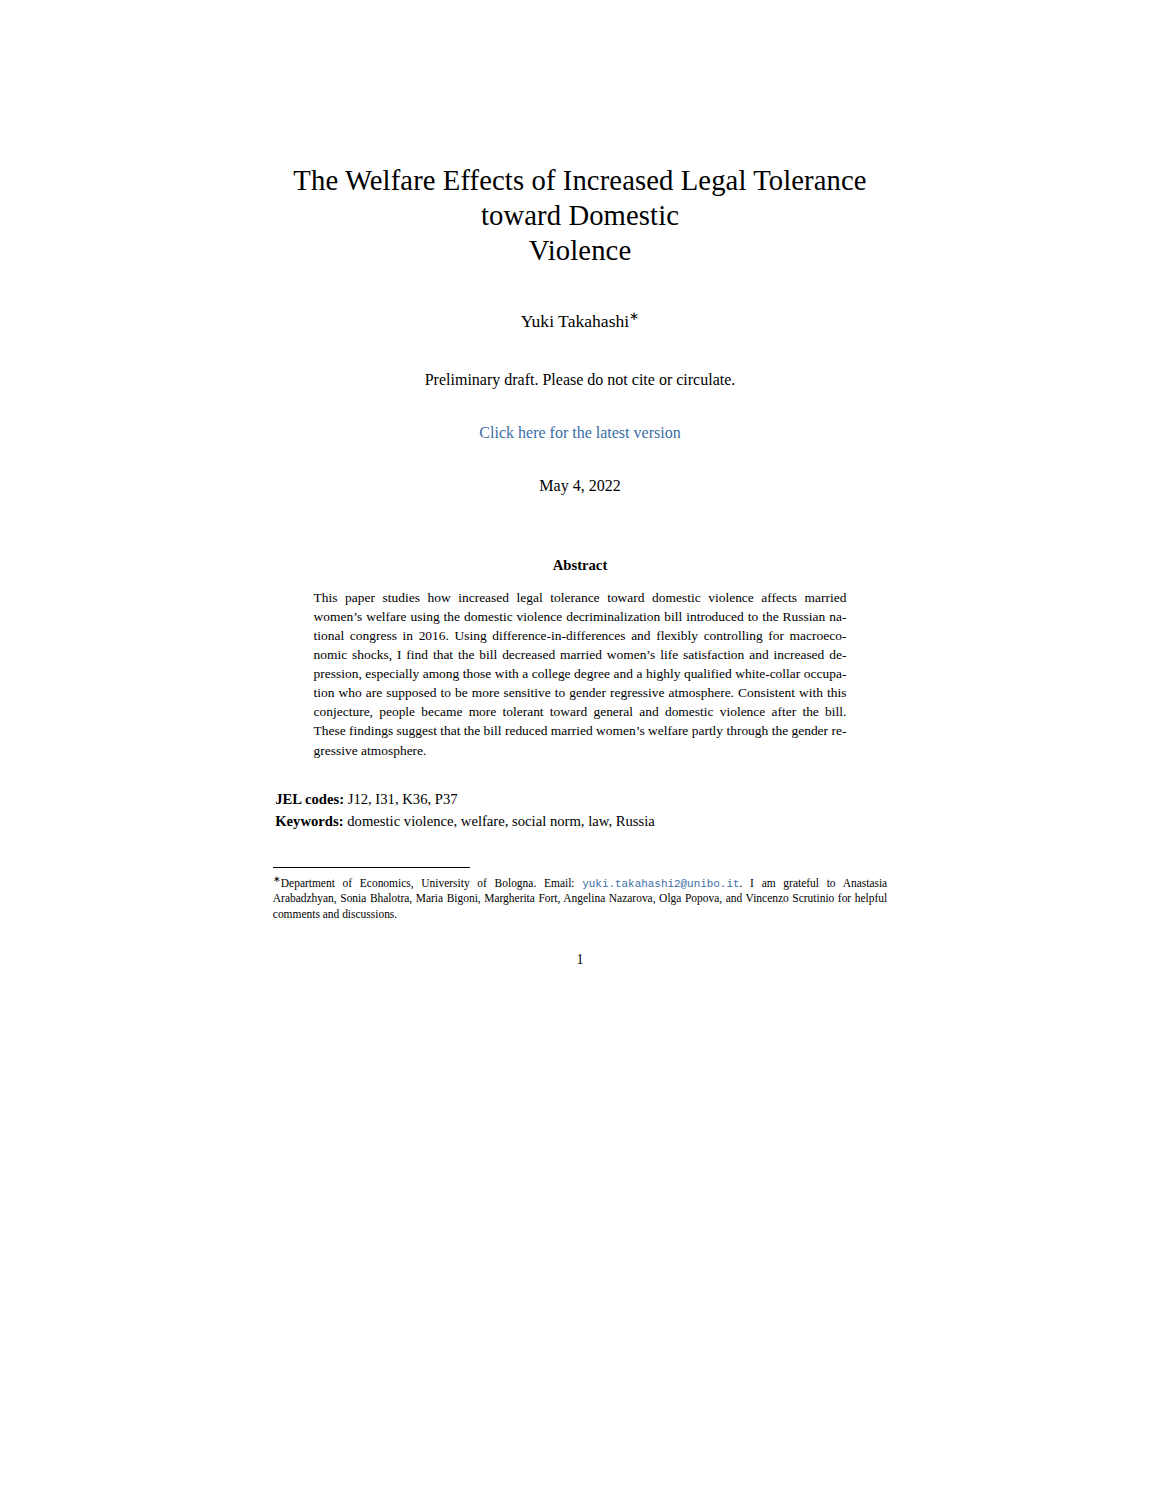The Welfare Effects of Increased Legal Tolerance toward Domestic
Violence
Yuki Takahashi∗
Preliminary draft. Please do not cite or circulate.
Click here for the latest version
May 4, 2022
Abstract
This paper studies how increased legal tolerance toward domestic violence affects married women’s welfare using the domestic violence decriminalization bill introduced to the Russian national congress in 2016. Using difference-in-differences and flexibly controlling for macroeconomic shocks, I find that the bill decreased married women’s life satisfaction and increased depression, especially among those with a college degree and a highly qualified white-collar occupation who are supposed to be more sensitive to gender regressive atmosphere. Consistent with this conjecture, people became more tolerant toward general and domestic violence after the bill. These findings suggest that the bill reduced married women’s welfare partly through the gender regressive atmosphere.
JEL codes: J12, I31, K36, P37
Keywords: domestic violence, welfare, social norm, law, Russia
∗Department of Economics, University of Bologna. Email: yuki.takahashi2@unibo.it. I am grateful to Anastasia Arabadzhyan, Sonia Bhalotra, Maria Bigoni, Margherita Fort, Angelina Nazarova, Olga Popova, and Vincenzo Scrutinio for helpful comments and discussions.
1